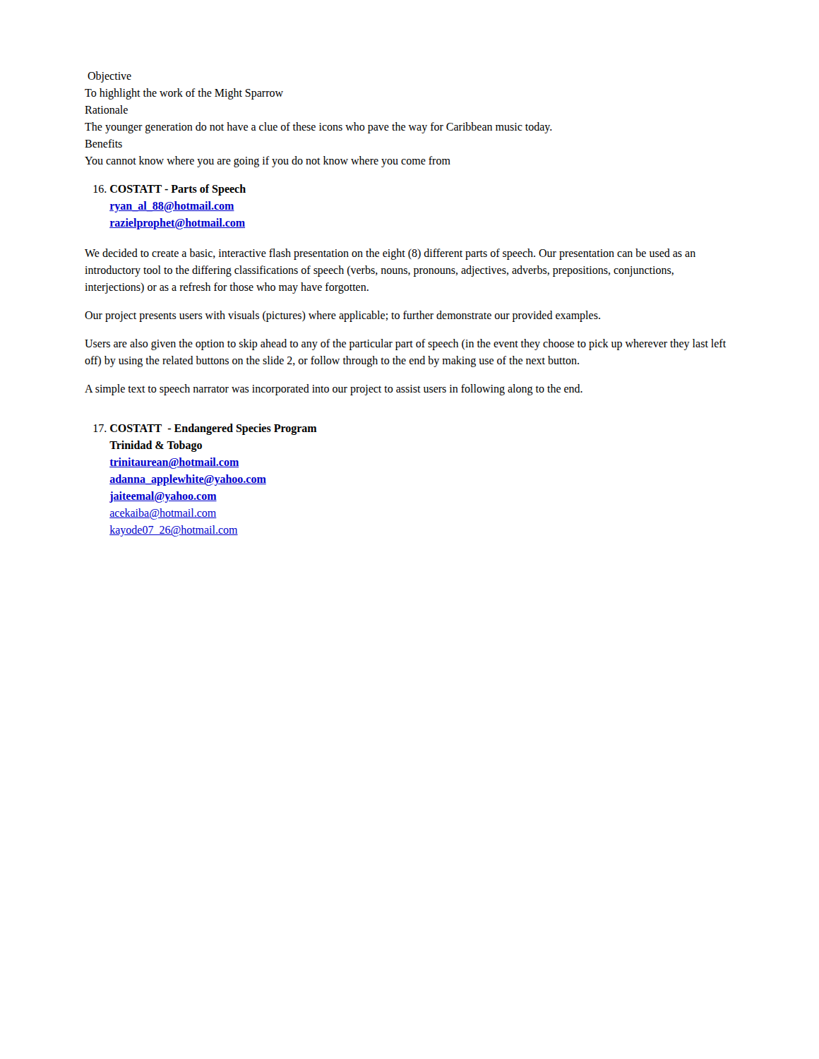Objective
To highlight the work of the Might Sparrow
Rationale
The younger generation do not have a clue of these icons who pave the way for Caribbean music today.
Benefits
You cannot know where you are going if you do not know where you come from
COSTATT - Parts of Speech
ryan_al_88@hotmail.com
razielprophet@hotmail.com
We decided to create a basic, interactive flash presentation on the eight (8) different parts of speech. Our presentation can be used as an introductory tool to the differing classifications of speech (verbs, nouns, pronouns, adjectives, adverbs, prepositions, conjunctions, interjections) or as a refresh for those who may have forgotten.
Our project presents users with visuals (pictures) where applicable; to further demonstrate our provided examples.
Users are also given the option to skip ahead to any of the particular part of speech (in the event they choose to pick up wherever they last left off) by using the related buttons on the slide 2, or follow through to the end by making use of the next button.
A simple text to speech narrator was incorporated into our project to assist users in following along to the end.
COSTATT - Endangered Species Program
Trinidad & Tobago
trinitaurean@hotmail.com
adanna_applewhite@yahoo.com
jaiteemal@yahoo.com
acekaiba@hotmail.com
kayode07_26@hotmail.com